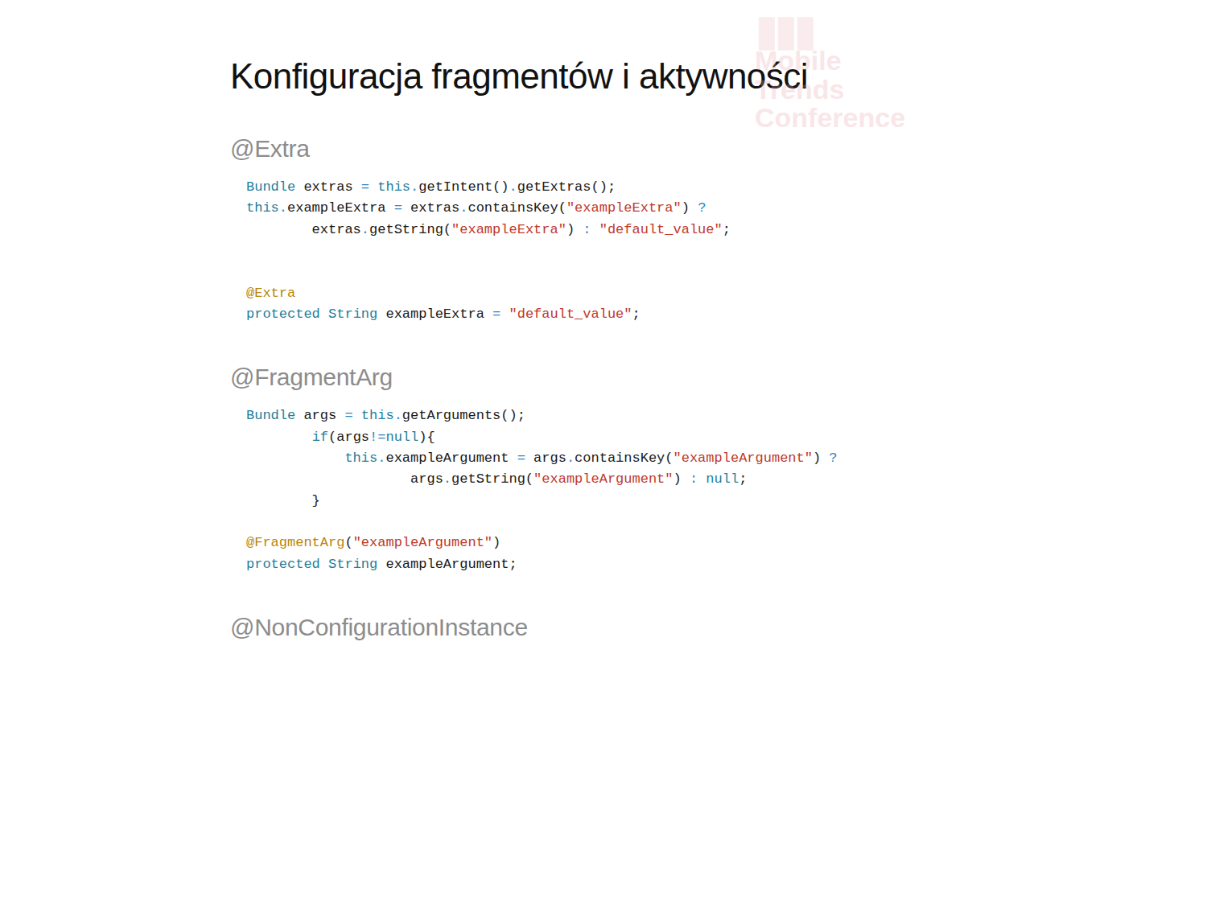▮▮▮
Mobile
Trends
Conference
Konfiguracja fragmentów i aktywności
@Extra
Bundle extras = this. getIntent(). getExtras();
this. exampleExtra = extras. containsKey("exampleExtra") ?
        extras. getString("exampleExtra") : "default_value";


@Extra
protected String exampleExtra = "default_value";
@FragmentArg
Bundle args = this. getArguments();
        if(args!=null){
            this. exampleArgument = args. containsKey("exampleArgument") ?
                    args. getString("exampleArgument") : null;
        }

@FragmentArg("exampleArgument")
protected String exampleArgument;
@NonConfigurationInstance